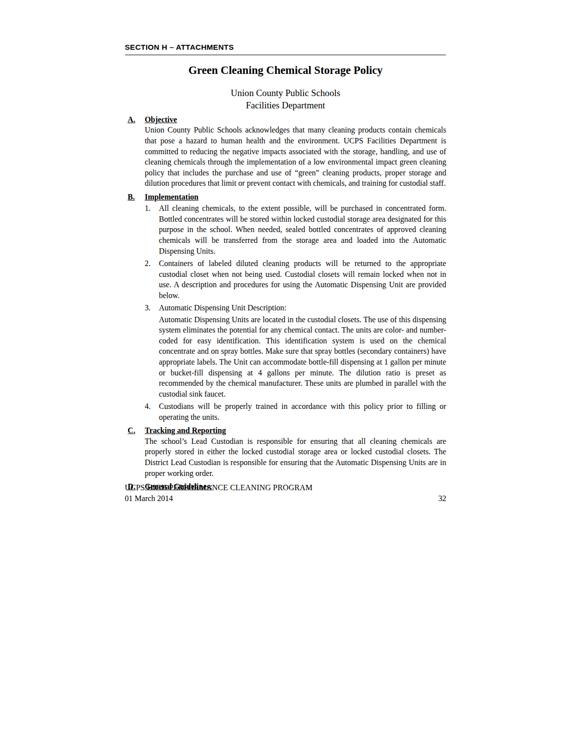SECTION H – ATTACHMENTS
Green Cleaning Chemical Storage Policy
Union County Public Schools Facilities Department
A. Objective
Union County Public Schools acknowledges that many cleaning products contain chemicals that pose a hazard to human health and the environment. UCPS Facilities Department is committed to reducing the negative impacts associated with the storage, handling, and use of cleaning chemicals through the implementation of a low environmental impact green cleaning policy that includes the purchase and use of “green” cleaning products, proper storage and dilution procedures that limit or prevent contact with chemicals, and training for custodial staff.
B. Implementation
1. All cleaning chemicals, to the extent possible, will be purchased in concentrated form. Bottled concentrates will be stored within locked custodial storage area designated for this purpose in the school. When needed, sealed bottled concentrates of approved cleaning chemicals will be transferred from the storage area and loaded into the Automatic Dispensing Units.
2. Containers of labeled diluted cleaning products will be returned to the appropriate custodial closet when not being used. Custodial closets will remain locked when not in use. A description and procedures for using the Automatic Dispensing Unit are provided below.
3. Automatic Dispensing Unit Description: Automatic Dispensing Units are located in the custodial closets. The use of this dispensing system eliminates the potential for any chemical contact. The units are color- and number-coded for easy identification. This identification system is used on the chemical concentrate and on spray bottles. Make sure that spray bottles (secondary containers) have appropriate labels. The Unit can accommodate bottle-fill dispensing at 1 gallon per minute or bucket-fill dispensing at 4 gallons per minute. The dilution ratio is preset as recommended by the chemical manufacturer. These units are plumbed in parallel with the custodial sink faucet.
4. Custodians will be properly trained in accordance with this policy prior to filling or operating the units.
C. Tracking and Reporting
The school’s Lead Custodian is responsible for ensuring that all cleaning chemicals are properly stored in either the locked custodial storage area or locked custodial closets. The District Lead Custodian is responsible for ensuring that the Automatic Dispensing Units are in proper working order.
D. General Guidelines:
UCPS HIGH PERFORMANCE CLEANING PROGRAM
01 March 2014 32